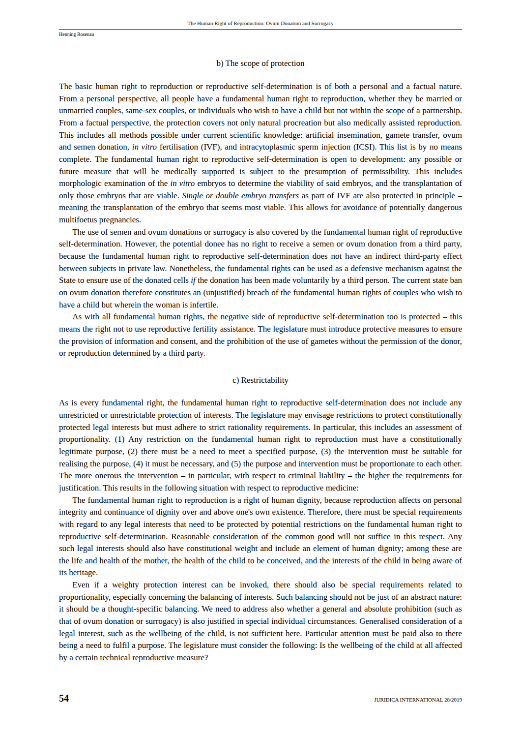The Human Right of Reproduction: Ovum Donation and Surrogacy
Henning Rosenau
b) The scope of protection
The basic human right to reproduction or reproductive self-determination is of both a personal and a factual nature. From a personal perspective, all people have a fundamental human right to reproduction, whether they be married or unmarried couples, same-sex couples, or individuals who wish to have a child but not within the scope of a partnership. From a factual perspective, the protection covers not only natural procreation but also medically assisted reproduction. This includes all methods possible under current scientific knowledge: artificial insemination, gamete transfer, ovum and semen donation, in vitro fertilisation (IVF), and intracytoplasmic sperm injection (ICSI). This list is by no means complete. The fundamental human right to reproductive self-determination is open to development: any possible or future measure that will be medically supported is subject to the presumption of permissibility. This includes morphologic examination of the in vitro embryos to determine the viability of said embryos, and the transplantation of only those embryos that are viable. Single or double embryo transfers as part of IVF are also protected in principle – meaning the transplantation of the embryo that seems most viable. This allows for avoidance of potentially dangerous multifoetus pregnancies.
The use of semen and ovum donations or surrogacy is also covered by the fundamental human right of reproductive self-determination. However, the potential donee has no right to receive a semen or ovum donation from a third party, because the fundamental human right to reproductive self-determination does not have an indirect third-party effect between subjects in private law. Nonetheless, the fundamental rights can be used as a defensive mechanism against the State to ensure use of the donated cells if the donation has been made voluntarily by a third person. The current state ban on ovum donation therefore constitutes an (unjustified) breach of the fundamental human rights of couples who wish to have a child but wherein the woman is infertile.
As with all fundamental human rights, the negative side of reproductive self-determination too is protected – this means the right not to use reproductive fertility assistance. The legislature must introduce protective measures to ensure the provision of information and consent, and the prohibition of the use of gametes without the permission of the donor, or reproduction determined by a third party.
c) Restrictability
As is every fundamental right, the fundamental human right to reproductive self-determination does not include any unrestricted or unrestrictable protection of interests. The legislature may envisage restrictions to protect constitutionally protected legal interests but must adhere to strict rationality requirements. In particular, this includes an assessment of proportionality. (1) Any restriction on the fundamental human right to reproduction must have a constitutionally legitimate purpose, (2) there must be a need to meet a specified purpose, (3) the intervention must be suitable for realising the purpose, (4) it must be necessary, and (5) the purpose and intervention must be proportionate to each other. The more onerous the intervention – in particular, with respect to criminal liability – the higher the requirements for justification. This results in the following situation with respect to reproductive medicine:
The fundamental human right to reproduction is a right of human dignity, because reproduction affects on personal integrity and continuance of dignity over and above one's own existence. Therefore, there must be special requirements with regard to any legal interests that need to be protected by potential restrictions on the fundamental human right to reproductive self-determination. Reasonable consideration of the common good will not suffice in this respect. Any such legal interests should also have constitutional weight and include an element of human dignity; among these are the life and health of the mother, the health of the child to be conceived, and the interests of the child in being aware of its heritage.
Even if a weighty protection interest can be invoked, there should also be special requirements related to proportionality, especially concerning the balancing of interests. Such balancing should not be just of an abstract nature: it should be a thought-specific balancing. We need to address also whether a general and absolute prohibition (such as that of ovum donation or surrogacy) is also justified in special individual circumstances. Generalised consideration of a legal interest, such as the wellbeing of the child, is not sufficient here. Particular attention must be paid also to there being a need to fulfil a purpose. The legislature must consider the following: Is the wellbeing of the child at all affected by a certain technical reproductive measure?
54 JURIDICA INTERNATIONAL 28/2019